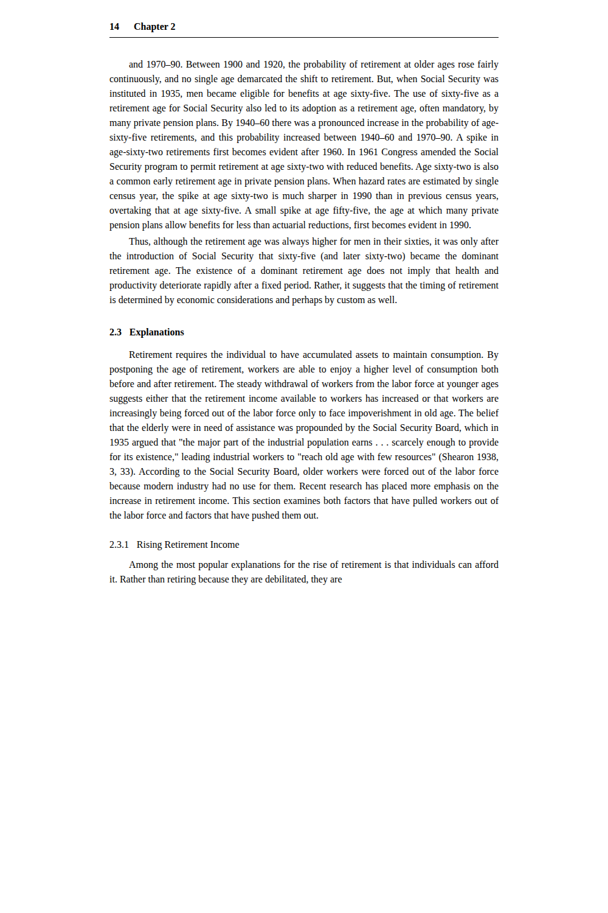14 Chapter 2
and 1970–90. Between 1900 and 1920, the probability of retirement at older ages rose fairly continuously, and no single age demarcated the shift to retirement. But, when Social Security was instituted in 1935, men became eligible for benefits at age sixty-five. The use of sixty-five as a retirement age for Social Security also led to its adoption as a retirement age, often mandatory, by many private pension plans. By 1940–60 there was a pronounced increase in the probability of age-sixty-five retirements, and this probability increased between 1940–60 and 1970–90. A spike in age-sixty-two retirements first becomes evident after 1960. In 1961 Congress amended the Social Security program to permit retirement at age sixty-two with reduced benefits. Age sixty-two is also a common early retirement age in private pension plans. When hazard rates are estimated by single census year, the spike at age sixty-two is much sharper in 1990 than in previous census years, overtaking that at age sixty-five. A small spike at age fifty-five, the age at which many private pension plans allow benefits for less than actuarial reductions, first becomes evident in 1990.
Thus, although the retirement age was always higher for men in their sixties, it was only after the introduction of Social Security that sixty-five (and later sixty-two) became the dominant retirement age. The existence of a dominant retirement age does not imply that health and productivity deteriorate rapidly after a fixed period. Rather, it suggests that the timing of retirement is determined by economic considerations and perhaps by custom as well.
2.3 Explanations
Retirement requires the individual to have accumulated assets to maintain consumption. By postponing the age of retirement, workers are able to enjoy a higher level of consumption both before and after retirement. The steady withdrawal of workers from the labor force at younger ages suggests either that the retirement income available to workers has increased or that workers are increasingly being forced out of the labor force only to face impoverishment in old age. The belief that the elderly were in need of assistance was propounded by the Social Security Board, which in 1935 argued that "the major part of the industrial population earns . . . scarcely enough to provide for its existence," leading industrial workers to "reach old age with few resources" (Shearon 1938, 3, 33). According to the Social Security Board, older workers were forced out of the labor force because modern industry had no use for them. Recent research has placed more emphasis on the increase in retirement income. This section examines both factors that have pulled workers out of the labor force and factors that have pushed them out.
2.3.1 Rising Retirement Income
Among the most popular explanations for the rise of retirement is that individuals can afford it. Rather than retiring because they are debilitated, they are